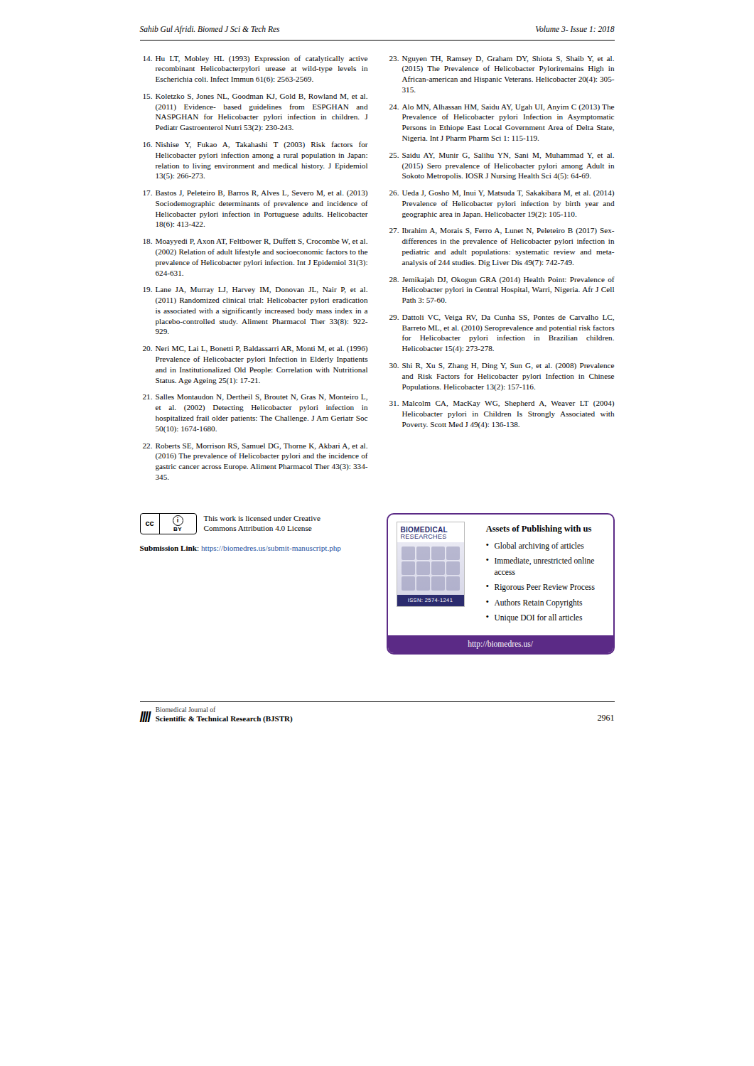Sahib Gul Afridi. Biomed J Sci & Tech Res
Volume 3- Issue 1: 2018
14. Hu LT, Mobley HL (1993) Expression of catalytically active recombinant Helicobacterpylori urease at wild-type levels in Escherichia coli. Infect Immun 61(6): 2563-2569.
15. Koletzko S, Jones NL, Goodman KJ, Gold B, Rowland M, et al. (2011) Evidence- based guidelines from ESPGHAN and NASPGHAN for Helicobacter pylori infection in children. J Pediatr Gastroenterol Nutri 53(2): 230-243.
16. Nishise Y, Fukao A, Takahashi T (2003) Risk factors for Helicobacter pylori infection among a rural population in Japan: relation to living environment and medical history. J Epidemiol 13(5): 266-273.
17. Bastos J, Peleteiro B, Barros R, Alves L, Severo M, et al. (2013) Sociodemographic determinants of prevalence and incidence of Helicobacter pylori infection in Portuguese adults. Helicobacter 18(6): 413-422.
18. Moayyedi P, Axon AT, Feltbower R, Duffett S, Crocombe W, et al. (2002) Relation of adult lifestyle and socioeconomic factors to the prevalence of Helicobacter pylori infection. Int J Epidemiol 31(3): 624-631.
19. Lane JA, Murray LJ, Harvey IM, Donovan JL, Nair P, et al. (2011) Randomized clinical trial: Helicobacter pylori eradication is associated with a significantly increased body mass index in a placebo-controlled study. Aliment Pharmacol Ther 33(8): 922-929.
20. Neri MC, Lai L, Bonetti P, Baldassarri AR, Monti M, et al. (1996) Prevalence of Helicobacter pylori Infection in Elderly Inpatients and in Institutionalized Old People: Correlation with Nutritional Status. Age Ageing 25(1): 17-21.
21. Salles Montaudon N, Dertheil S, Broutet N, Gras N, Monteiro L, et al. (2002) Detecting Helicobacter pylori infection in hospitalized frail older patients: The Challenge. J Am Geriatr Soc 50(10): 1674-1680.
22. Roberts SE, Morrison RS, Samuel DG, Thorne K, Akbari A, et al. (2016) The prevalence of Helicobacter pylori and the incidence of gastric cancer across Europe. Aliment Pharmacol Ther 43(3): 334-345.
23. Nguyen TH, Ramsey D, Graham DY, Shiota S, Shaib Y, et al. (2015) The Prevalence of Helicobacter Pyloriremains High in African-american and Hispanic Veterans. Helicobacter 20(4): 305-315.
24. Alo MN, Alhassan HM, Saidu AY, Ugah UI, Anyim C (2013) The Prevalence of Helicobacter pylori Infection in Asymptomatic Persons in Ethiope East Local Government Area of Delta State, Nigeria. Int J Pharm Pharm Sci 1: 115-119.
25. Saidu AY, Munir G, Salihu YN, Sani M, Muhammad Y, et al. (2015) Sero prevalence of Helicobacter pylori among Adult in Sokoto Metropolis. IOSR J Nursing Health Sci 4(5): 64-69.
26. Ueda J, Gosho M, Inui Y, Matsuda T, Sakakibara M, et al. (2014) Prevalence of Helicobacter pylori infection by birth year and geographic area in Japan. Helicobacter 19(2): 105-110.
27. Ibrahim A, Morais S, Ferro A, Lunet N, Peleteiro B (2017) Sex-differences in the prevalence of Helicobacter pylori infection in pediatric and adult populations: systematic review and meta-analysis of 244 studies. Dig Liver Dis 49(7): 742-749.
28. Jemikajah DJ, Okogun GRA (2014) Health Point: Prevalence of Helicobacter pylori in Central Hospital, Warri, Nigeria. Afr J Cell Path 3: 57-60.
29. Dattoli VC, Veiga RV, Da Cunha SS, Pontes de Carvalho LC, Barreto ML, et al. (2010) Seroprevalence and potential risk factors for Helicobacter pylori infection in Brazilian children. Helicobacter 15(4): 273-278.
30. Shi R, Xu S, Zhang H, Ding Y, Sun G, et al. (2008) Prevalence and Risk Factors for Helicobacter pylori Infection in Chinese Populations. Helicobacter 13(2): 157-116.
31. Malcolm CA, MacKay WG, Shepherd A, Weaver LT (2004) Helicobacter pylori in Children Is Strongly Associated with Poverty. Scott Med J 49(4): 136-138.
cc
i
BY
This work is licensed under Creative
Commons Attribution 4.0 License
Submission Link: https://biomedres.us/submit-manuscript.php
BIOMEDICAL
RESEARCHES
ISSN: 2574-1241
Assets of Publishing with us
Global archiving of articles
Immediate, unrestricted online access
Rigorous Peer Review Process
Authors Retain Copyrights
Unique DOI for all articles
http://biomedres.us/
////
Biomedical Journal of
Scientific & Technical Research (BJSTR)
2961